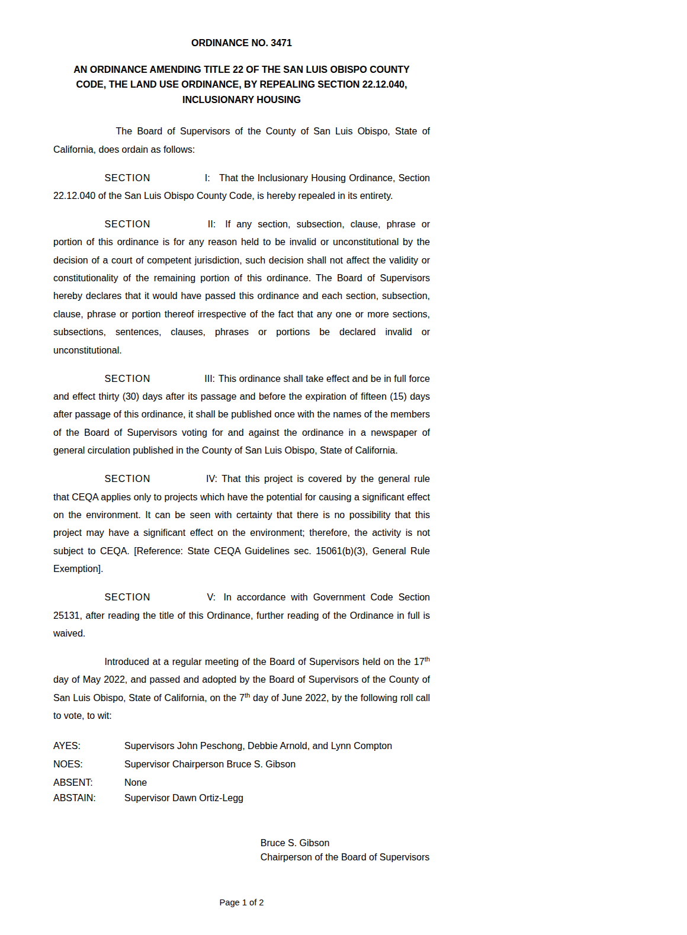ORDINANCE NO. 3471
AN ORDINANCE AMENDING TITLE 22 OF THE SAN LUIS OBISPO COUNTY CODE, THE LAND USE ORDINANCE, BY REPEALING SECTION 22.12.040, INCLUSIONARY HOUSING
The Board of Supervisors of the County of San Luis Obispo, State of California, does ordain as follows:
SECTION I: That the Inclusionary Housing Ordinance, Section 22.12.040 of the San Luis Obispo County Code, is hereby repealed in its entirety.
SECTION II: If any section, subsection, clause, phrase or portion of this ordinance is for any reason held to be invalid or unconstitutional by the decision of a court of competent jurisdiction, such decision shall not affect the validity or constitutionality of the remaining portion of this ordinance. The Board of Supervisors hereby declares that it would have passed this ordinance and each section, subsection, clause, phrase or portion thereof irrespective of the fact that any one or more sections, subsections, sentences, clauses, phrases or portions be declared invalid or unconstitutional.
SECTION III: This ordinance shall take effect and be in full force and effect thirty (30) days after its passage and before the expiration of fifteen (15) days after passage of this ordinance, it shall be published once with the names of the members of the Board of Supervisors voting for and against the ordinance in a newspaper of general circulation published in the County of San Luis Obispo, State of California.
SECTION IV: That this project is covered by the general rule that CEQA applies only to projects which have the potential for causing a significant effect on the environment. It can be seen with certainty that there is no possibility that this project may have a significant effect on the environment; therefore, the activity is not subject to CEQA. [Reference: State CEQA Guidelines sec. 15061(b)(3), General Rule Exemption].
SECTION V: In accordance with Government Code Section 25131, after reading the title of this Ordinance, further reading of the Ordinance in full is waived.
Introduced at a regular meeting of the Board of Supervisors held on the 17th day of May 2022, and passed and adopted by the Board of Supervisors of the County of San Luis Obispo, State of California, on the 7th day of June 2022, by the following roll call to vote, to wit:
AYES:
Supervisors John Peschong, Debbie Arnold, and Lynn Compton
NOES:
Supervisor Chairperson Bruce S. Gibson
ABSENT:
None
ABSTAIN:
Supervisor Dawn Ortiz-Legg
Bruce S. Gibson
Chairperson of the Board of Supervisors
Page 1 of 2